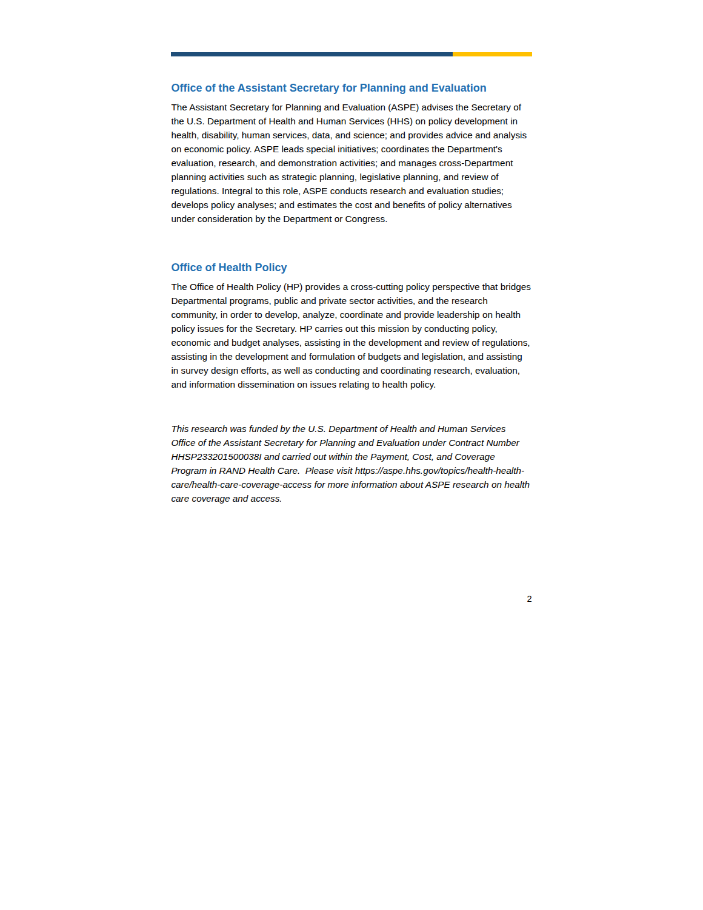Office of the Assistant Secretary for Planning and Evaluation
The Assistant Secretary for Planning and Evaluation (ASPE) advises the Secretary of the U.S. Department of Health and Human Services (HHS) on policy development in health, disability, human services, data, and science; and provides advice and analysis on economic policy. ASPE leads special initiatives; coordinates the Department's evaluation, research, and demonstration activities; and manages cross-Department planning activities such as strategic planning, legislative planning, and review of regulations. Integral to this role, ASPE conducts research and evaluation studies; develops policy analyses; and estimates the cost and benefits of policy alternatives under consideration by the Department or Congress.
Office of Health Policy
The Office of Health Policy (HP) provides a cross-cutting policy perspective that bridges Departmental programs, public and private sector activities, and the research community, in order to develop, analyze, coordinate and provide leadership on health policy issues for the Secretary. HP carries out this mission by conducting policy, economic and budget analyses, assisting in the development and review of regulations, assisting in the development and formulation of budgets and legislation, and assisting in survey design efforts, as well as conducting and coordinating research, evaluation, and information dissemination on issues relating to health policy.
This research was funded by the U.S. Department of Health and Human Services Office of the Assistant Secretary for Planning and Evaluation under Contract Number HHSP233201500038I and carried out within the Payment, Cost, and Coverage Program in RAND Health Care. Please visit https://aspe.hhs.gov/topics/health-health-care/health-care-coverage-access for more information about ASPE research on health care coverage and access.
2